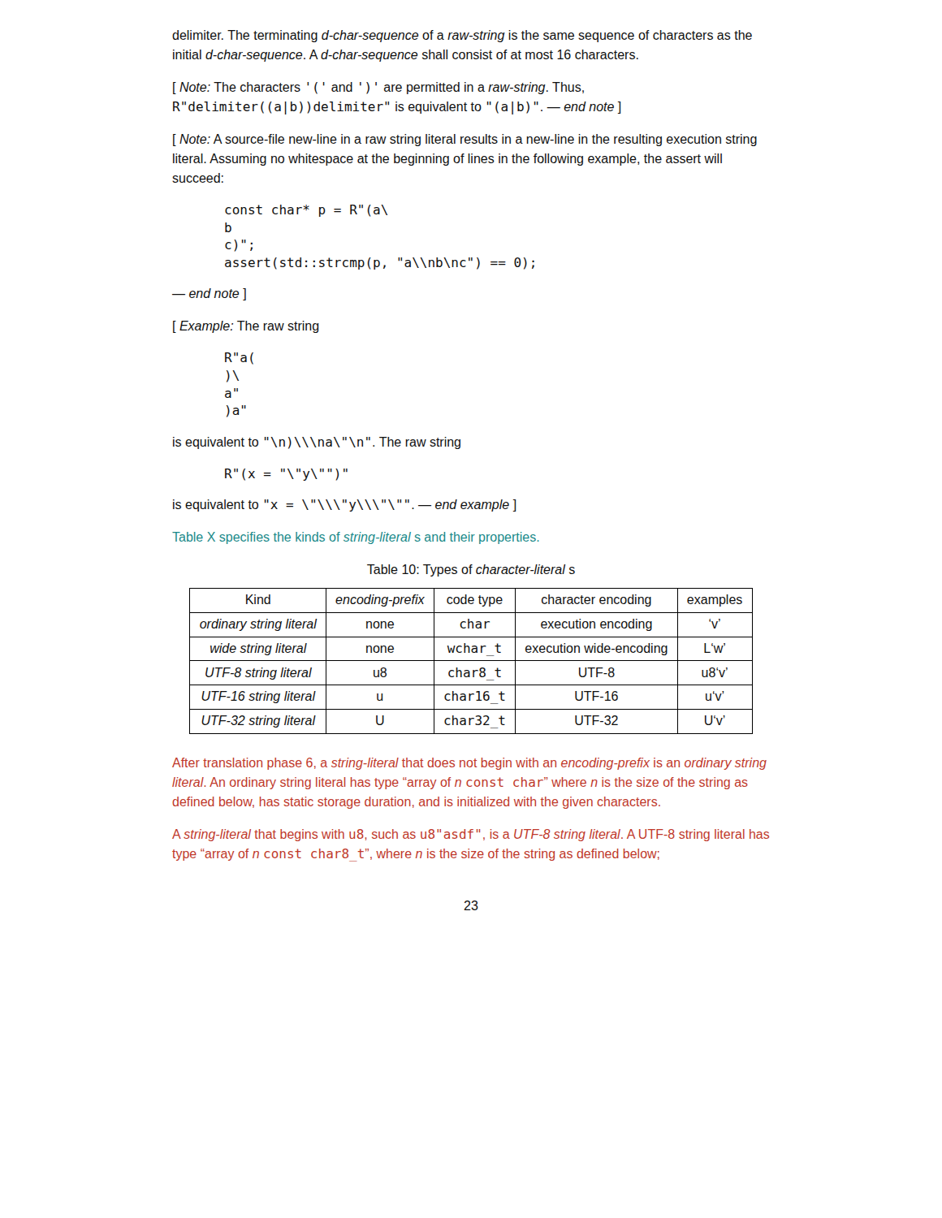delimiter. The terminating d-char-sequence of a raw-string is the same sequence of characters as the initial d-char-sequence. A d-char-sequence shall consist of at most 16 characters.
[ Note: The characters '(' and ')' are permitted in a raw-string. Thus, R"delimiter((a|b))delimiter" is equivalent to "(a|b)". — end note ]
[ Note: A source-file new-line in a raw string literal results in a new-line in the resulting execution string literal. Assuming no whitespace at the beginning of lines in the following example, the assert will succeed:
const char* p = R"(a\
b
c)";
assert(std::strcmp(p, "a\\nb\nc") == 0);
— end note ]
[ Example: The raw string
R"a(
)\
a"
)a"
is equivalent to "\n)\\\na\"\n". The raw string
R"(x = "\"y\"")"
is equivalent to "x = \"\\\"y\\\"\"". — end example ]
Table X specifies the kinds of string-literal s and their properties.
Table 10: Types of character-literal s
| Kind | encoding-prefix | code type | character encoding | examples |
| --- | --- | --- | --- | --- |
| ordinary string literal | none | char | execution encoding | ‘v’ |
| wide string literal | none | wchar_t | execution wide-encoding | L‘w’ |
| UTF-8 string literal | u8 | char8_t | UTF-8 | u8‘v’ |
| UTF-16 string literal | u | char16_t | UTF-16 | u‘v’ |
| UTF-32 string literal | U | char32_t | UTF-32 | U‘v’ |
After translation phase 6, a string-literal that does not begin with an encoding-prefix is an ordinary string literal. An ordinary string literal has type “array of n const char” where n is the size of the string as defined below, has static storage duration, and is initialized with the given characters.
A string-literal that begins with u8, such as u8"asdf", is a UTF-8 string literal. A UTF-8 string literal has type “array of n const char8_t”, where n is the size of the string as defined below;
23